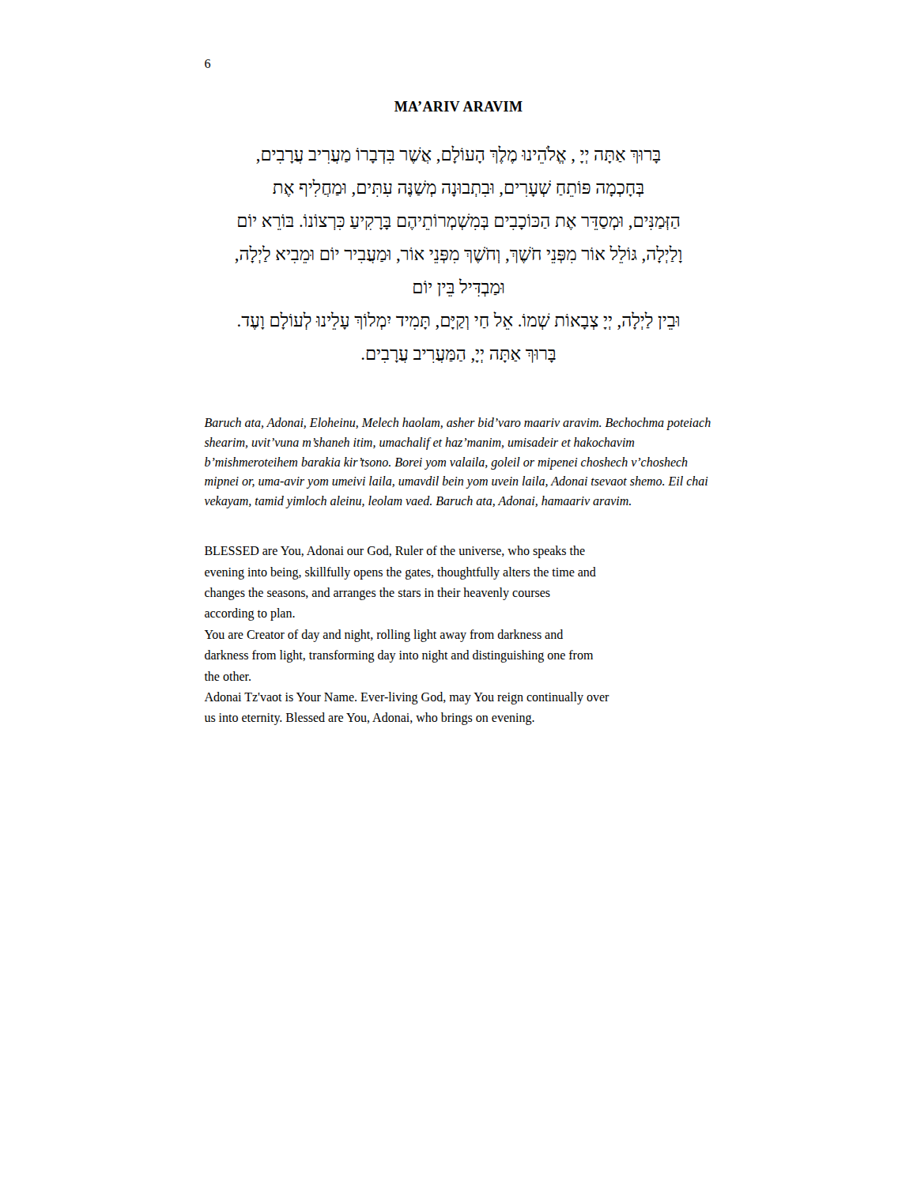6
MA’ARIV ARAVIM
בָּרוּךְ אַתָּה יְיָ , אֱלֹהֵינוּ מֶלֶךְ הָעוֹלָם, אֲשֶׁר בִּדְבָרוֹ מַעֲרִיב עֲרָבִים,
בְּחָכְמָה פּוֹתֵחַ שְׁעָרִים, וּבִתְבוּנָה מְשַׁנֶּה עִתִּים, וּמַחֲלִיף אֶת
הַזְּמַנִּים, וּמְסַדֵּר אֶת הַכּוֹכָבִים בְּמִשְׁמְרוֹתֵיהֶם בָּרָקִיעַ כִּרְצוֹנוֹ. בּוֹרֵא יוֹם
וָלַיְלָה, גּוֹלֵל אוֹר מִפְּנֵי חֹשֶׁךְ, וְחֹשֶׁךְ מִפְּנֵי אוֹר, וּמַעֲבִיר יוֹם וּמֵבִיא לַיְלָה,
וּמַבְדִּיל בֵּין יוֹם
וּבֵין לַיְלָה, יְיָ צְבָאוֹת שְׁמוֹ. אֵל חַי וְקַיָּם, תָּמִיד יִמְלוֹךְ עָלֵינוּ לְעוֹלָם וָעֶד.
בָּרוּךְ אַתָּה יְיָ, הַמַּעֲרִיב עֲרָבִים.
Baruch ata, Adonai, Eloheinu, Melech haolam, asher bid’varo maariv aravim. Bechochma poteiach shearim, uvit’vuna m’shaneh itim, umachalif et haz’manim, umisadeir et hakochavim b’mishmeroteihem barakia kir’tsono. Borei yom valaila, goleil or mipenei choshech v’choshech mipnei or, uma-avir yom umeivi laila, umavdil bein yom uvein laila, Adonai tsevaot shemo. Eil chai vekayam, tamid yimloch aleinu, leolam vaed. Baruch ata, Adonai, hamaariv aravim.
BLESSED are You, Adonai our God, Ruler of the universe, who speaks the
evening into being, skillfully opens the gates, thoughtfully alters the time and
changes the seasons, and arranges the stars in their heavenly courses
according to plan.
You are Creator of day and night, rolling light away from darkness and
darkness from light, transforming day into night and distinguishing one from
the other.
Adonai Tz'vaot is Your Name. Ever-living God, may You reign continually over
us into eternity. Blessed are You, Adonai, who brings on evening.